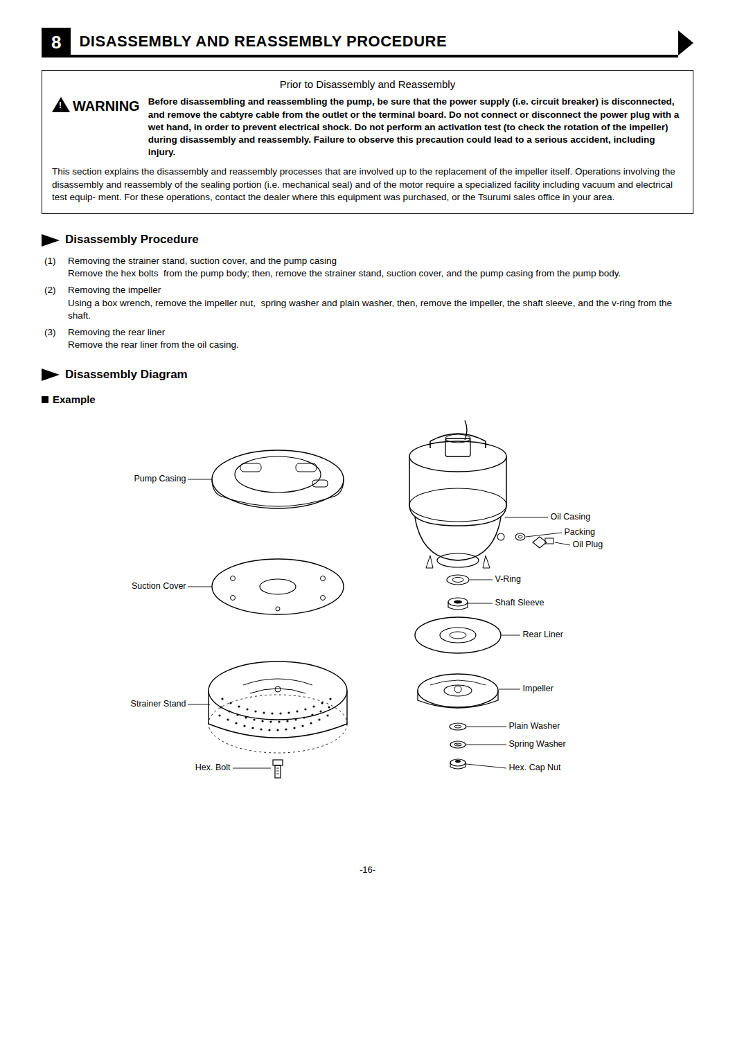8
DISASSEMBLY AND REASSEMBLY PROCEDURE
Prior to Disassembly and Reassembly
WARNING
Before disassembling and reassembling the pump, be sure that the power supply (i.e. circuit breaker) is disconnected, and remove the cabtyre cable from the outlet or the terminal board. Do not connect or disconnect the power plug with a wet hand, in order to prevent electrical shock. Do not perform an activation test (to check the rotation of the impeller) during disassembly and reassembly. Failure to observe this precaution could lead to a serious accident, including injury.
This section explains the disassembly and reassembly processes that are involved up to the replacement of the impeller itself. Operations involving the disassembly and reassembly of the sealing portion (i.e. mechanical seal) and of the motor require a specialized facility including vacuum and electrical test equip- ment. For these operations, contact the dealer where this equipment was purchased, or the Tsurumi sales office in your area.
Disassembly Procedure
(1) Removing the strainer stand, suction cover, and the pump casing Remove the hex bolts from the pump body; then, remove the strainer stand, suction cover, and the pump casing from the pump body.
(2) Removing the impeller Using a box wrench, remove the impeller nut, spring washer and plain washer, then, remove the impeller, the shaft sleeve, and the v-ring from the shaft.
(3) Removing the rear liner Remove the rear liner from the oil casing.
Disassembly Diagram
Example
Pump Casing
Suction Cover
Strainer Stand
Hex. Bolt
Oil Casing
Packing
Oil Plug
V-Ring
Shaft Sleeve
Rear Liner
Impeller
Plain Washer
Spring Washer
Hex. Cap Nut
-16-